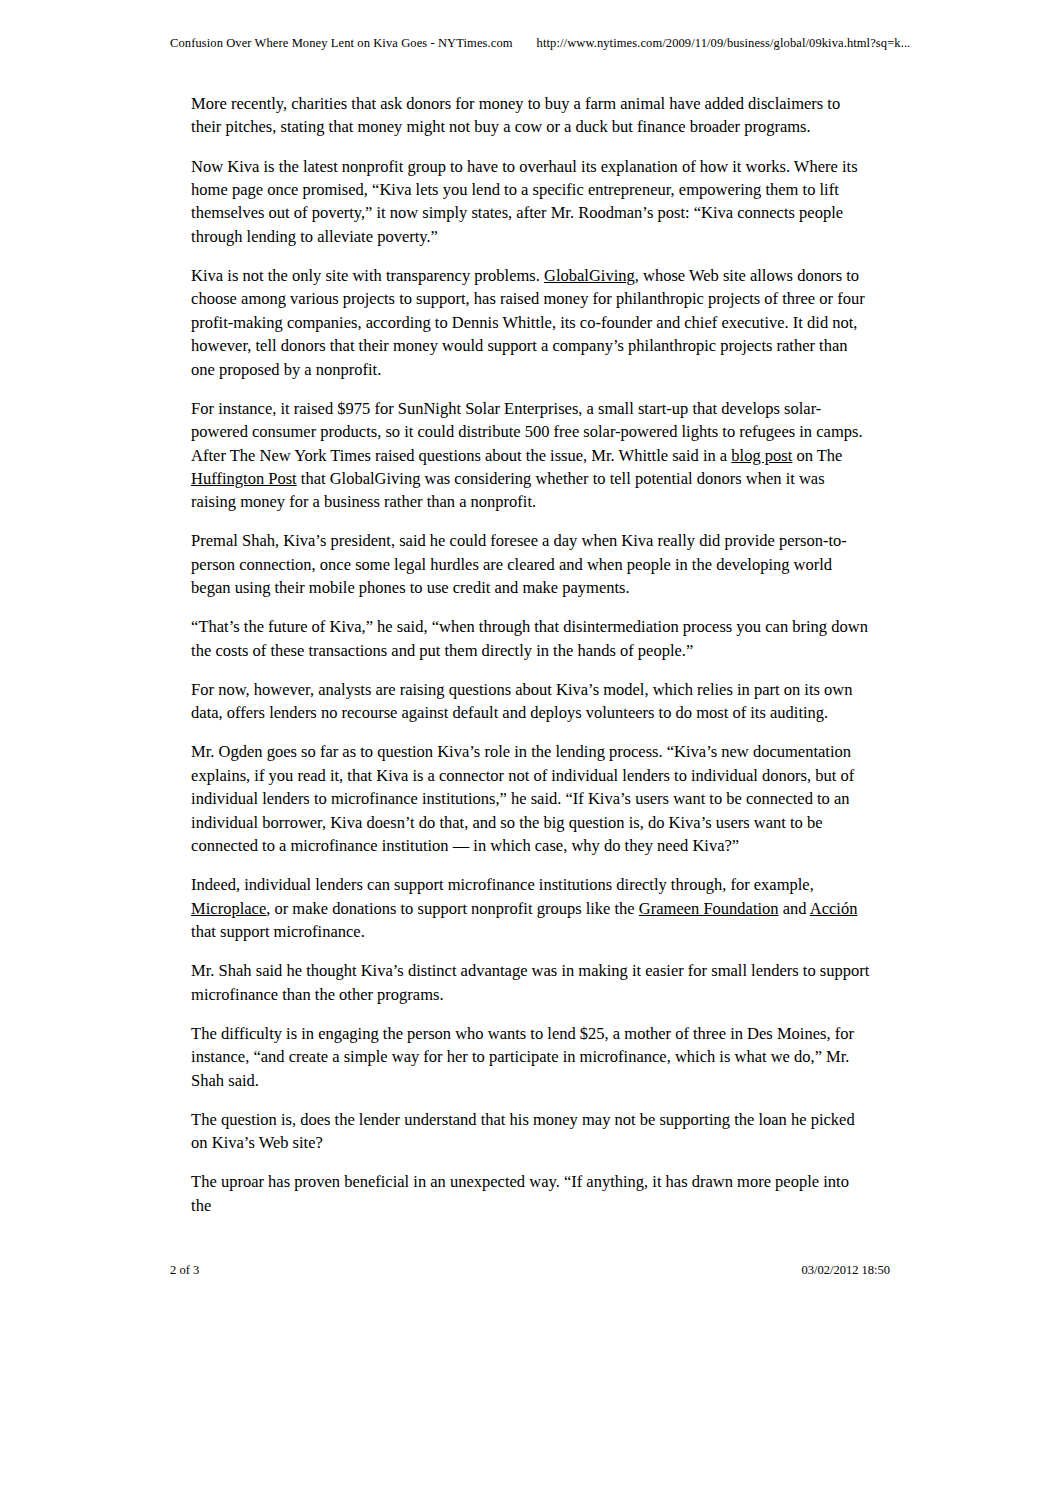Confusion Over Where Money Lent on Kiva Goes - NYTimes.com
http://www.nytimes.com/2009/11/09/business/global/09kiva.html?sq=k...
More recently, charities that ask donors for money to buy a farm animal have added disclaimers to their pitches, stating that money might not buy a cow or a duck but finance broader programs.
Now Kiva is the latest nonprofit group to have to overhaul its explanation of how it works. Where its home page once promised, “Kiva lets you lend to a specific entrepreneur, empowering them to lift themselves out of poverty,” it now simply states, after Mr. Roodman’s post: “Kiva connects people through lending to alleviate poverty.”
Kiva is not the only site with transparency problems. GlobalGiving, whose Web site allows donors to choose among various projects to support, has raised money for philanthropic projects of three or four profit-making companies, according to Dennis Whittle, its co-founder and chief executive. It did not, however, tell donors that their money would support a company’s philanthropic projects rather than one proposed by a nonprofit.
For instance, it raised $975 for SunNight Solar Enterprises, a small start-up that develops solar-powered consumer products, so it could distribute 500 free solar-powered lights to refugees in camps. After The New York Times raised questions about the issue, Mr. Whittle said in a blog post on The Huffington Post that GlobalGiving was considering whether to tell potential donors when it was raising money for a business rather than a nonprofit.
Premal Shah, Kiva’s president, said he could foresee a day when Kiva really did provide person-to-person connection, once some legal hurdles are cleared and when people in the developing world began using their mobile phones to use credit and make payments.
“That’s the future of Kiva,” he said, “when through that disintermediation process you can bring down the costs of these transactions and put them directly in the hands of people.”
For now, however, analysts are raising questions about Kiva’s model, which relies in part on its own data, offers lenders no recourse against default and deploys volunteers to do most of its auditing.
Mr. Ogden goes so far as to question Kiva’s role in the lending process. “Kiva’s new documentation explains, if you read it, that Kiva is a connector not of individual lenders to individual donors, but of individual lenders to microfinance institutions,” he said. “If Kiva’s users want to be connected to an individual borrower, Kiva doesn’t do that, and so the big question is, do Kiva’s users want to be connected to a microfinance institution — in which case, why do they need Kiva?”
Indeed, individual lenders can support microfinance institutions directly through, for example, Microplace, or make donations to support nonprofit groups like the Grameen Foundation and Acción that support microfinance.
Mr. Shah said he thought Kiva’s distinct advantage was in making it easier for small lenders to support microfinance than the other programs.
The difficulty is in engaging the person who wants to lend $25, a mother of three in Des Moines, for instance, “and create a simple way for her to participate in microfinance, which is what we do,” Mr. Shah said.
The question is, does the lender understand that his money may not be supporting the loan he picked on Kiva’s Web site?
The uproar has proven beneficial in an unexpected way. “If anything, it has drawn more people into the
2 of 3
03/02/2012 18:50